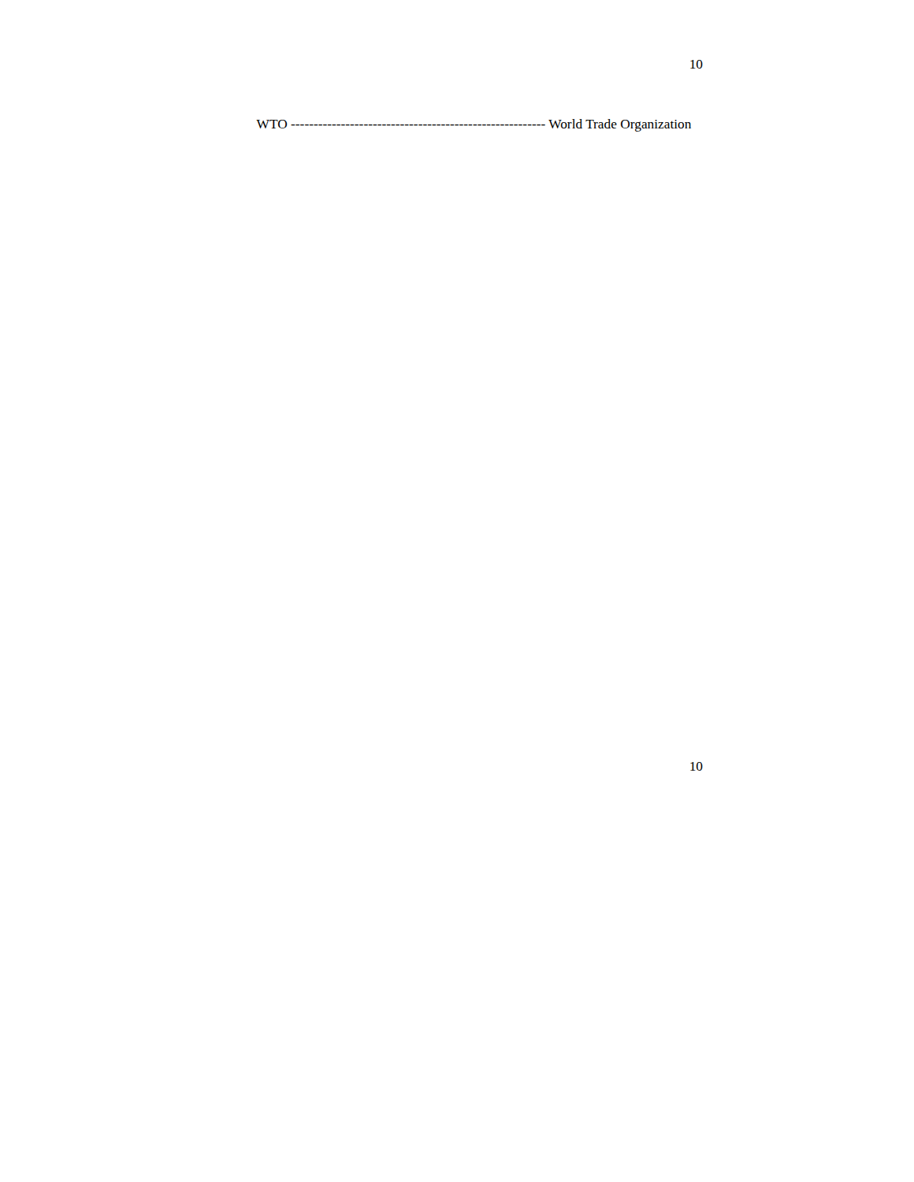10
WTO -------------------------------------------------------- World Trade Organization
10